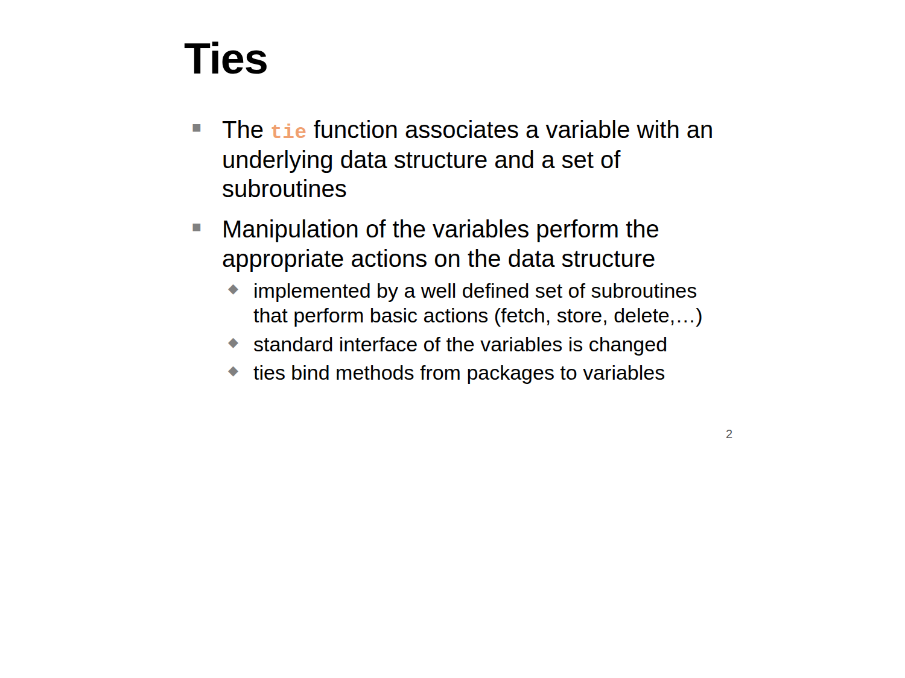Ties
The tie function associates a variable with an underlying data structure and a set of subroutines
Manipulation of the variables perform the appropriate actions on the data structure
implemented by a well defined set of subroutines that perform basic actions (fetch, store, delete,…)
standard interface of the variables is changed
ties bind methods from packages to variables
2